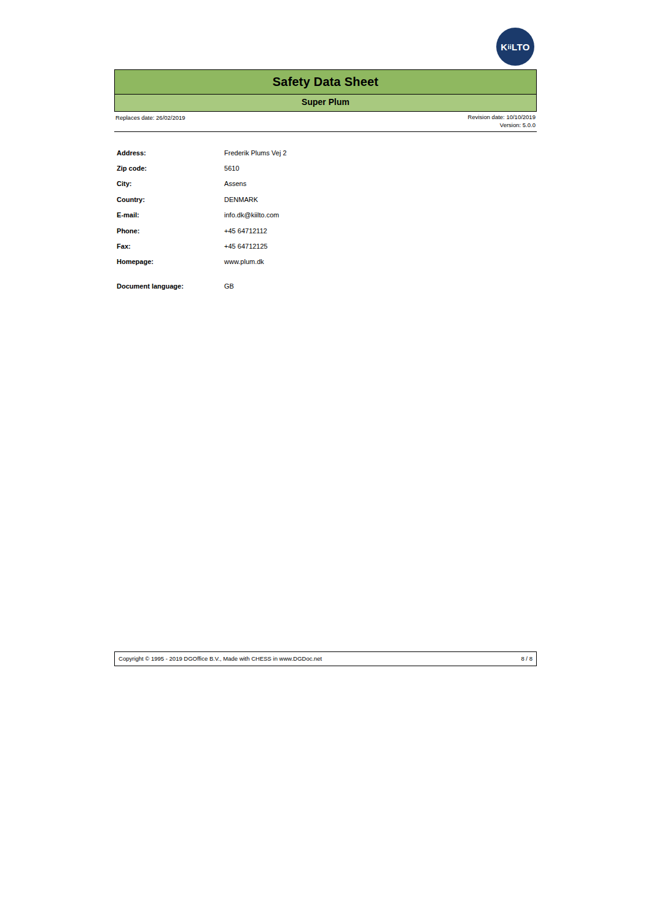Kii LTO
Safety Data Sheet
Super Plum
Replaces date: 26/02/2019
Revision date: 10/10/2019
Version: 5.0.0
| Address: | Frederik Plums Vej 2 |
| Zip code: | 5610 |
| City: | Assens |
| Country: | DENMARK |
| E-mail: | info.dk@kiilto.com |
| Phone: | +45 64712112 |
| Fax: | +45 64712125 |
| Homepage: | www.plum.dk |
| Document language: | GB |
Copyright © 1995 - 2019 DGOffice B.V., Made with CHESS in www.DGDoc.net
8 / 8